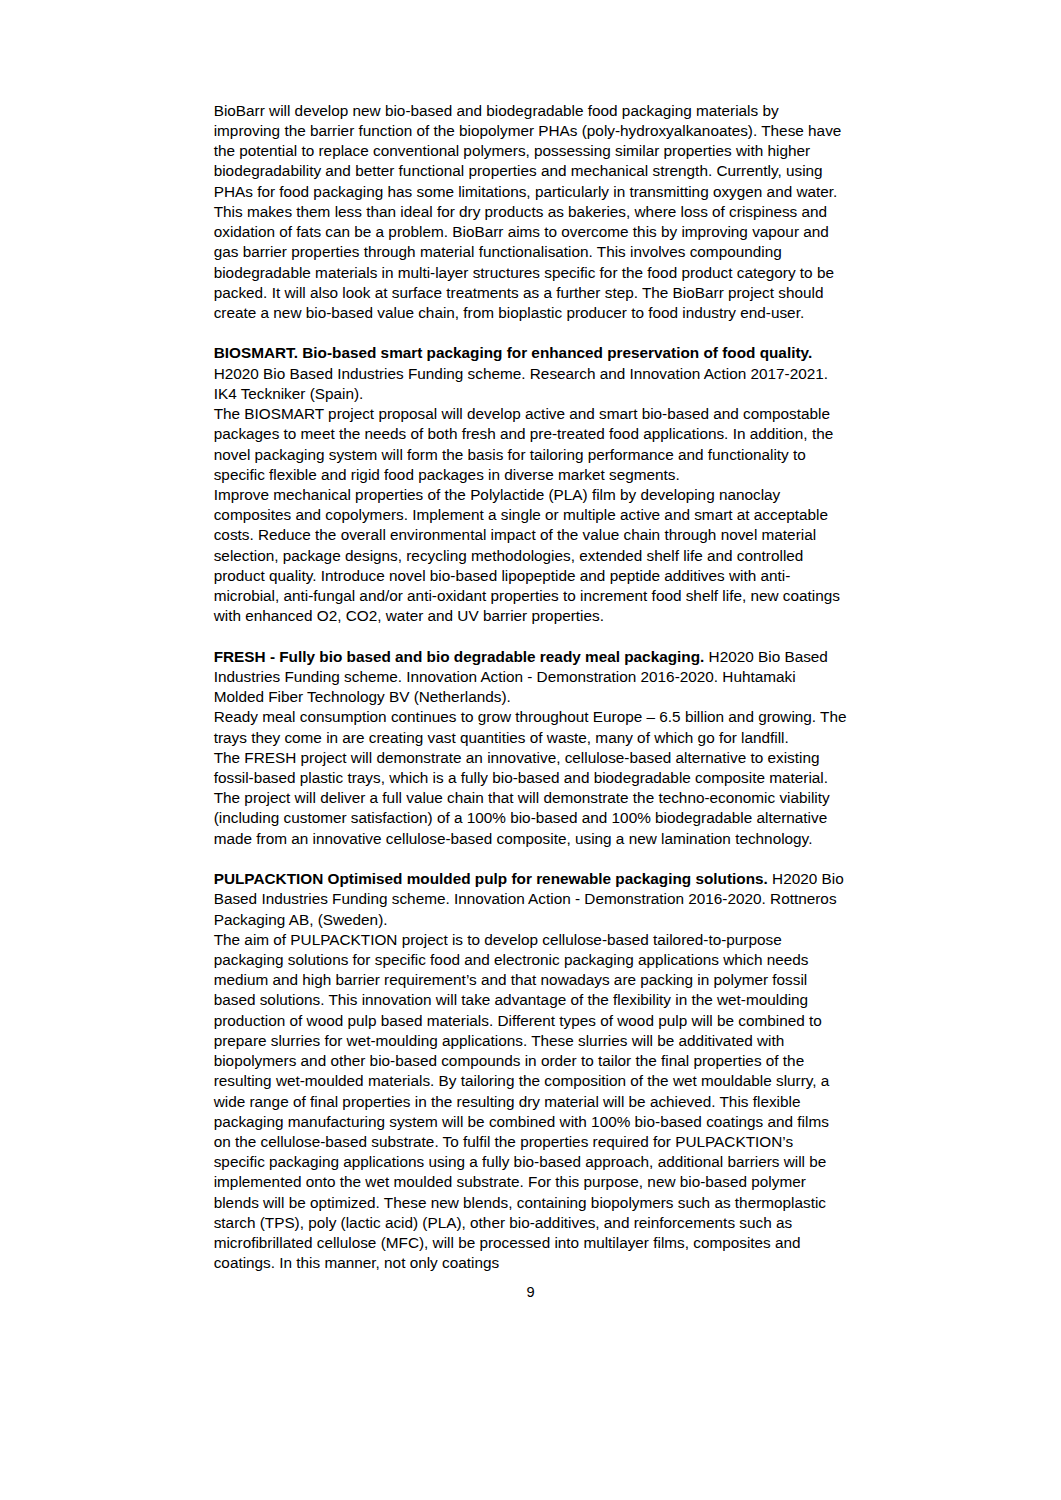BioBarr will develop new bio-based and biodegradable food packaging materials by improving the barrier function of the biopolymer PHAs (poly-hydroxyalkanoates). These have the potential to replace conventional polymers, possessing similar properties with higher biodegradability and better functional properties and mechanical strength. Currently, using PHAs for food packaging has some limitations, particularly in transmitting oxygen and water. This makes them less than ideal for dry products as bakeries, where loss of crispiness and oxidation of fats can be a problem. BioBarr aims to overcome this by improving vapour and gas barrier properties through material functionalisation. This involves compounding biodegradable materials in multi-layer structures specific for the food product category to be packed. It will also look at surface treatments as a further step. The BioBarr project should create a new bio-based value chain, from bioplastic producer to food industry end-user.
BIOSMART. Bio-based smart packaging for enhanced preservation of food quality.
H2020 Bio Based Industries Funding scheme. Research and Innovation Action 2017-2021. IK4 Teckniker (Spain).
The BIOSMART project proposal will develop active and smart bio-based and compostable packages to meet the needs of both fresh and pre-treated food applications. In addition, the novel packaging system will form the basis for tailoring performance and functionality to specific flexible and rigid food packages in diverse market segments.
Improve mechanical properties of the Polylactide (PLA) film by developing nanoclay composites and copolymers. Implement a single or multiple active and smart at acceptable costs. Reduce the overall environmental impact of the value chain through novel material selection, package designs, recycling methodologies, extended shelf life and controlled product quality. Introduce novel bio-based lipopeptide and peptide additives with anti-microbial, anti-fungal and/or anti-oxidant properties to increment food shelf life, new coatings with enhanced O2, CO2, water and UV barrier properties.
FRESH - Fully bio based and bio degradable ready meal packaging. H2020 Bio Based Industries Funding scheme. Innovation Action - Demonstration 2016-2020. Huhtamaki Molded Fiber Technology BV (Netherlands).
Ready meal consumption continues to grow throughout Europe – 6.5 billion and growing. The trays they come in are creating vast quantities of waste, many of which go for landfill.
The FRESH project will demonstrate an innovative, cellulose-based alternative to existing fossil-based plastic trays, which is a fully bio-based and biodegradable composite material.
The project will deliver a full value chain that will demonstrate the techno-economic viability (including customer satisfaction) of a 100% bio-based and 100% biodegradable alternative made from an innovative cellulose-based composite, using a new lamination technology.
PULPACKTION Optimised moulded pulp for renewable packaging solutions. H2020 Bio Based Industries Funding scheme. Innovation Action - Demonstration 2016-2020. Rottneros Packaging AB, (Sweden).
The aim of PULPACKTION project is to develop cellulose-based tailored-to-purpose packaging solutions for specific food and electronic packaging applications which needs medium and high barrier requirement’s and that nowadays are packing in polymer fossil based solutions. This innovation will take advantage of the flexibility in the wet-moulding production of wood pulp based materials. Different types of wood pulp will be combined to prepare slurries for wet-moulding applications. These slurries will be additivated with biopolymers and other bio-based compounds in order to tailor the final properties of the resulting wet-moulded materials. By tailoring the composition of the wet mouldable slurry, a wide range of final properties in the resulting dry material will be achieved. This flexible packaging manufacturing system will be combined with 100% bio-based coatings and films on the cellulose-based substrate. To fulfil the properties required for PULPACKTION’s specific packaging applications using a fully bio-based approach, additional barriers will be implemented onto the wet moulded substrate. For this purpose, new bio-based polymer blends will be optimized. These new blends, containing biopolymers such as thermoplastic starch (TPS), poly (lactic acid) (PLA), other bio-additives, and reinforcements such as microfibrillated cellulose (MFC), will be processed into multilayer films, composites and coatings. In this manner, not only coatings
9